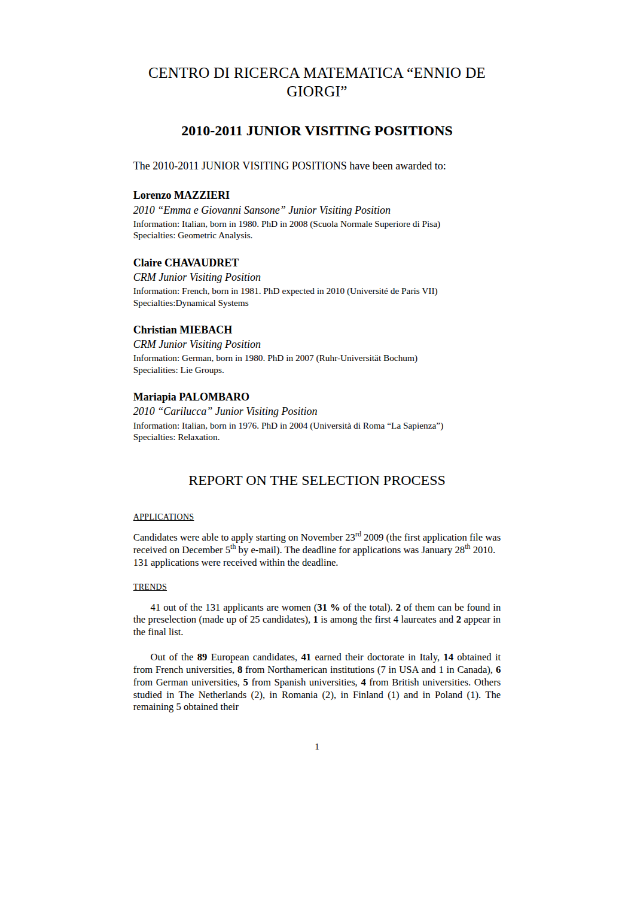CENTRO DI RICERCA MATEMATICA “ENNIO DE GIORGI”
2010-2011 JUNIOR VISITING POSITIONS
The 2010-2011 JUNIOR VISITING POSITIONS have been awarded to:
Lorenzo MAZZIERI
2010 “Emma e Giovanni Sansone” Junior Visiting Position
Information: Italian, born in 1980. PhD in 2008 (Scuola Normale Superiore di Pisa)
Specialties: Geometric Analysis.
Claire CHAVAUDRET
CRM Junior Visiting Position
Information: French, born in 1981. PhD expected in 2010 (Université de Paris VII)
Specialties:Dynamical Systems
Christian MIEBACH
CRM Junior Visiting Position
Information: German, born in 1980. PhD in 2007 (Ruhr-Universität Bochum)
Specialities: Lie Groups.
Mariapia PALOMBARO
2010 “Carilucca” Junior Visiting Position
Information: Italian, born in 1976. PhD in 2004 (Università di Roma “La Sapienza”)
Specialties: Relaxation.
REPORT ON THE SELECTION PROCESS
APPLICATIONS
Candidates were able to apply starting on November 23rd 2009 (the first application file was received on December 5th by e-mail). The deadline for applications was January 28th 2010.
131 applications were received within the deadline.
TRENDS
41 out of the 131 applicants are women (31 % of the total). 2 of them can be found in the preselection (made up of 25 candidates), 1 is among the first 4 laureates and 2 appear in the final list.
Out of the 89 European candidates, 41 earned their doctorate in Italy, 14 obtained it from French universities, 8 from Northamerican institutions (7 in USA and 1 in Canada), 6 from German universities, 5 from Spanish universities, 4 from British universities. Others studied in The Netherlands (2), in Romania (2), in Finland (1) and in Poland (1). The remaining 5 obtained their
1